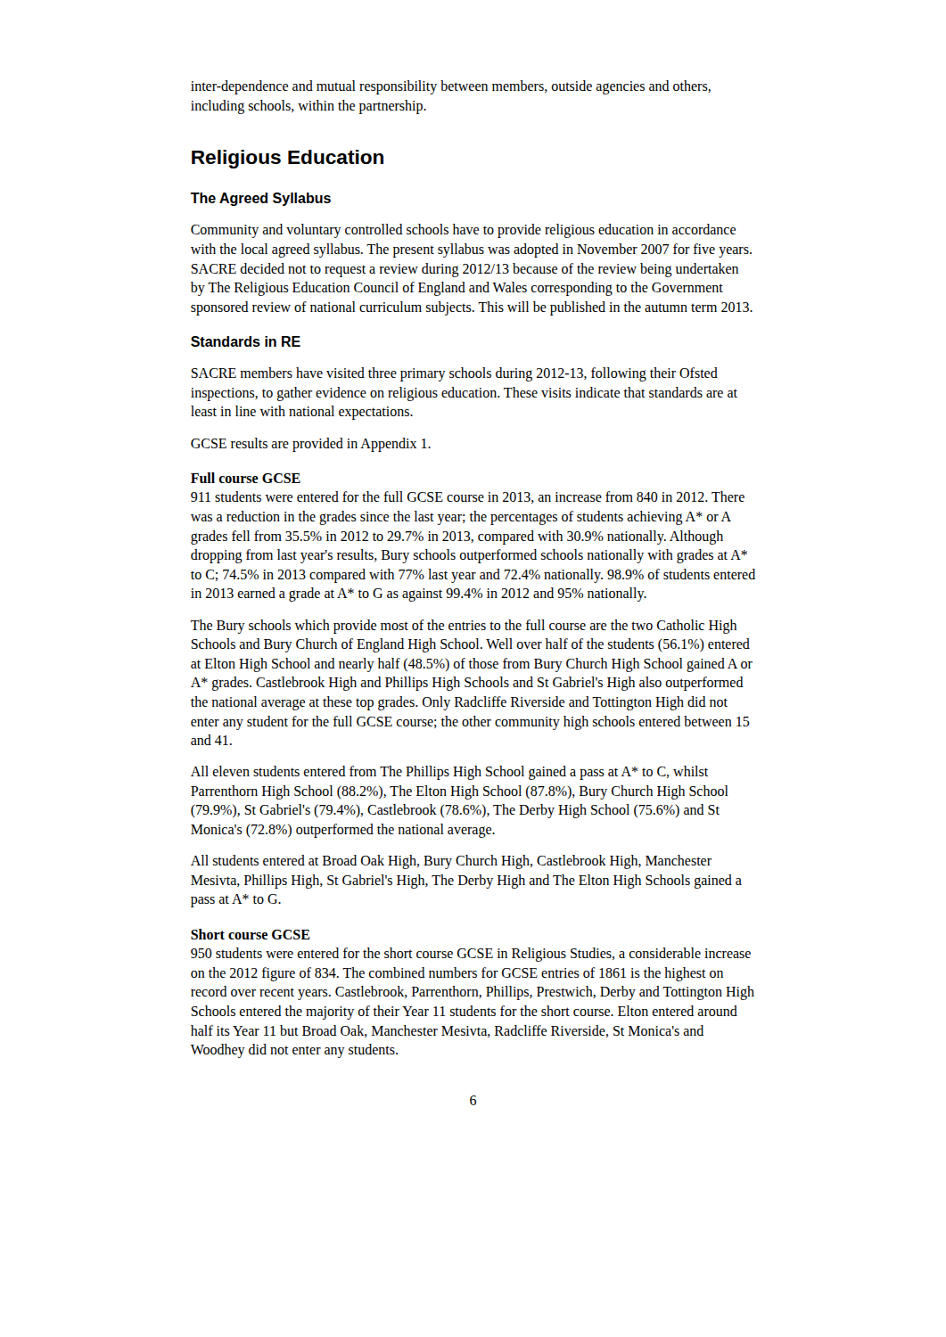inter-dependence and mutual responsibility between members, outside agencies and others, including schools, within the partnership.
Religious Education
The Agreed Syllabus
Community and voluntary controlled schools have to provide religious education in accordance with the local agreed syllabus. The present syllabus was adopted in November 2007 for five years. SACRE decided not to request a review during 2012/13 because of the review being undertaken by The Religious Education Council of England and Wales corresponding to the Government sponsored review of national curriculum subjects. This will be published in the autumn term 2013.
Standards in RE
SACRE members have visited three primary schools during 2012-13, following their Ofsted inspections, to gather evidence on religious education. These visits indicate that standards are at least in line with national expectations.
GCSE results are provided in Appendix 1.
Full course GCSE
911 students were entered for the full GCSE course in 2013, an increase from 840 in 2012. There was a reduction in the grades since the last year; the percentages of students achieving A* or A grades fell from 35.5% in 2012 to 29.7% in 2013, compared with 30.9% nationally. Although dropping from last year's results, Bury schools outperformed schools nationally with grades at A* to C; 74.5% in 2013 compared with 77% last year and 72.4% nationally. 98.9% of students entered in 2013 earned a grade at A* to G as against 99.4% in 2012 and 95% nationally.
The Bury schools which provide most of the entries to the full course are the two Catholic High Schools and Bury Church of England High School. Well over half of the students (56.1%) entered at Elton High School and nearly half (48.5%) of those from Bury Church High School gained A or A* grades. Castlebrook High and Phillips High Schools and St Gabriel's High also outperformed the national average at these top grades. Only Radcliffe Riverside and Tottington High did not enter any student for the full GCSE course; the other community high schools entered between 15 and 41.
All eleven students entered from The Phillips High School gained a pass at A* to C, whilst Parrenthorn High School (88.2%), The Elton High School (87.8%), Bury Church High School (79.9%), St Gabriel's (79.4%), Castlebrook (78.6%), The Derby High School (75.6%) and St Monica's (72.8%) outperformed the national average.
All students entered at Broad Oak High, Bury Church High, Castlebrook High, Manchester Mesivta, Phillips High, St Gabriel's High, The Derby High and The Elton High Schools gained a pass at A* to G.
Short course GCSE
950 students were entered for the short course GCSE in Religious Studies, a considerable increase on the 2012 figure of 834. The combined numbers for GCSE entries of 1861 is the highest on record over recent years. Castlebrook, Parrenthorn, Phillips, Prestwich, Derby and Tottington High Schools entered the majority of their Year 11 students for the short course. Elton entered around half its Year 11 but Broad Oak, Manchester Mesivta, Radcliffe Riverside, St Monica's and Woodhey did not enter any students.
6